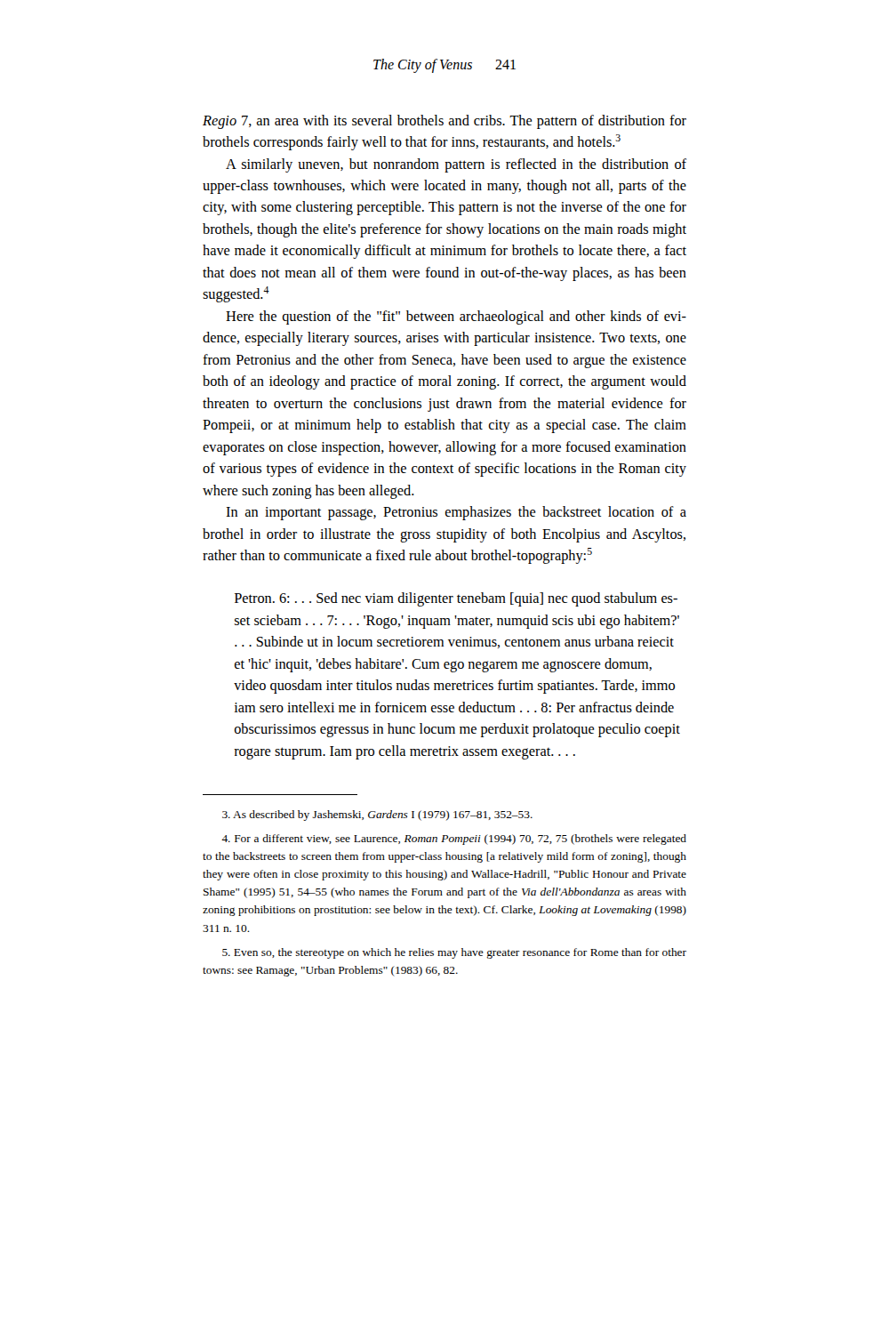The City of Venus 241
Regio 7, an area with its several brothels and cribs. The pattern of distribution for brothels corresponds fairly well to that for inns, restaurants, and hotels.3
A similarly uneven, but nonrandom pattern is reflected in the distribution of upper-class townhouses, which were located in many, though not all, parts of the city, with some clustering perceptible. This pattern is not the inverse of the one for brothels, though the elite's preference for showy locations on the main roads might have made it economically difficult at minimum for brothels to locate there, a fact that does not mean all of them were found in out-of-the-way places, as has been suggested.4
Here the question of the "fit" between archaeological and other kinds of evidence, especially literary sources, arises with particular insistence. Two texts, one from Petronius and the other from Seneca, have been used to argue the existence both of an ideology and practice of moral zoning. If correct, the argument would threaten to overturn the conclusions just drawn from the material evidence for Pompeii, or at minimum help to establish that city as a special case. The claim evaporates on close inspection, however, allowing for a more focused examination of various types of evidence in the context of specific locations in the Roman city where such zoning has been alleged.
In an important passage, Petronius emphasizes the backstreet location of a brothel in order to illustrate the gross stupidity of both Encolpius and Ascyltos, rather than to communicate a fixed rule about brothel-topography:5
Petron. 6: . . . Sed nec viam diligenter tenebam [quia] nec quod stabulum esset sciebam . . . 7: . . . 'Rogo,' inquam 'mater, numquid scis ubi ego habitem?' . . . Subinde ut in locum secretiorem venimus, centonem anus urbana reiecit et 'hic' inquit, 'debes habitare'. Cum ego negarem me agnoscere domum, video quosdam inter titulos nudas meretrices furtim spatiantes. Tarde, immo iam sero intellexi me in fornicem esse deductum . . . 8: Per anfractus deinde obscurissimos egressus in hunc locum me perduxit prolatoque peculio coepit rogare stuprum. Iam pro cella meretrix assem exegerat. . . .
3. As described by Jashemski, Gardens I (1979) 167–81, 352–53.
4. For a different view, see Laurence, Roman Pompeii (1994) 70, 72, 75 (brothels were relegated to the backstreets to screen them from upper-class housing [a relatively mild form of zoning], though they were often in close proximity to this housing) and Wallace-Hadrill, "Public Honour and Private Shame" (1995) 51, 54–55 (who names the Forum and part of the Via dell'Abbondanza as areas with zoning prohibitions on prostitution: see below in the text). Cf. Clarke, Looking at Lovemaking (1998) 311 n. 10.
5. Even so, the stereotype on which he relies may have greater resonance for Rome than for other towns: see Ramage, "Urban Problems" (1983) 66, 82.